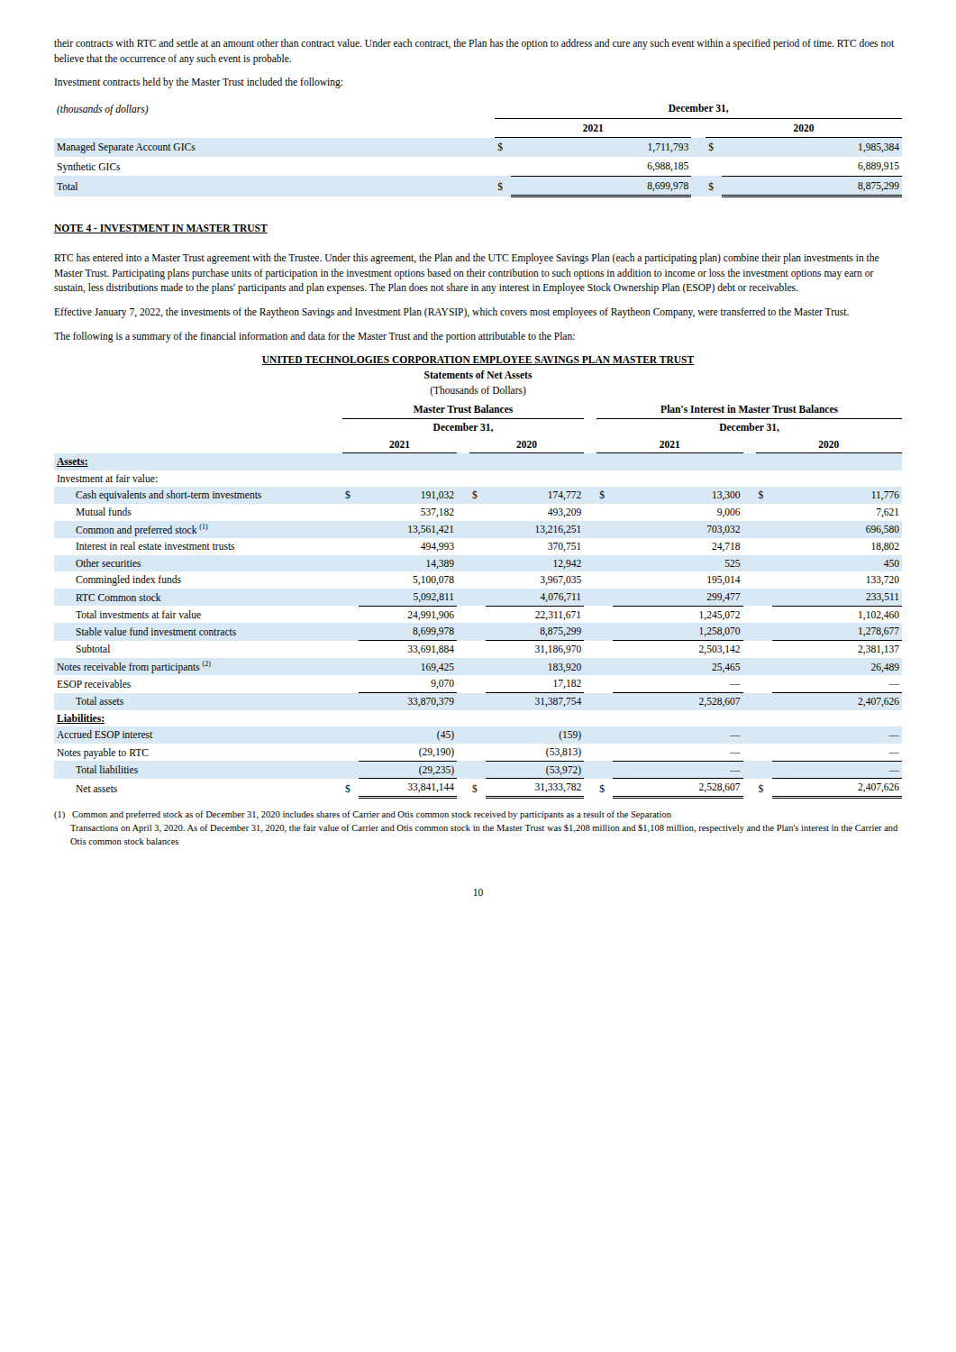their contracts with RTC and settle at an amount other than contract value. Under each contract, the Plan has the option to address and cure any such event within a specified period of time. RTC does not believe that the occurrence of any such event is probable.
Investment contracts held by the Master Trust included the following:
| (thousands of dollars) | December 31, |
| | 2021 | | 2020 |
| Managed Separate Account GICs | $ | 1,711,793 | | $ | 1,985,384 |
| Synthetic GICs | | 6,988,185 | | | 6,889,915 |
| Total | $ | 8,699,978 | | $ | 8,875,299 |
NOTE 4 - INVESTMENT IN MASTER TRUST
RTC has entered into a Master Trust agreement with the Trustee. Under this agreement, the Plan and the UTC Employee Savings Plan (each a participating plan) combine their plan investments in the Master Trust. Participating plans purchase units of participation in the investment options based on their contribution to such options in addition to income or loss the investment options may earn or sustain, less distributions made to the plans' participants and plan expenses. The Plan does not share in any interest in Employee Stock Ownership Plan (ESOP) debt or receivables.
Effective January 7, 2022, the investments of the Raytheon Savings and Investment Plan (RAYSIP), which covers most employees of Raytheon Company, were transferred to the Master Trust.
The following is a summary of the financial information and data for the Master Trust and the portion attributable to the Plan:
UNITED TECHNOLOGIES CORPORATION EMPLOYEE SAVINGS PLAN MASTER TRUST
Statements of Net Assets
(Thousands of Dollars)
| | Master Trust Balances | | Plan's Interest in Master Trust Balances |
| | December 31, | | December 31, |
| | 2021 | | 2020 | | 2021 | | 2020 |
| Assets: | |
| Investment at fair value: | |
| Cash equivalents and short-term investments | $ | 191,032 | | $ | 174,772 | | $ | 13,300 | | $ | 11,776 |
| Mutual funds | | 537,182 | | | 493,209 | | | 9,006 | | | 7,621 |
| Common and preferred stock (1) | | 13,561,421 | | | 13,216,251 | | | 703,032 | | | 696,580 |
| Interest in real estate investment trusts | | 494,993 | | | 370,751 | | | 24,718 | | | 18,802 |
| Other securities | | 14,389 | | | 12,942 | | | 525 | | | 450 |
| Commingled index funds | | 5,100,078 | | | 3,967,035 | | | 195,014 | | | 133,720 |
| RTC Common stock | | 5,092,811 | | | 4,076,711 | | | 299,477 | | | 233,511 |
| Total investments at fair value | | 24,991,906 | | | 22,311,671 | | | 1,245,072 | | | 1,102,460 |
| Stable value fund investment contracts | | 8,699,978 | | | 8,875,299 | | | 1,258,070 | | | 1,278,677 |
| Subtotal | | 33,691,884 | | | 31,186,970 | | | 2,503,142 | | | 2,381,137 |
| Notes receivable from participants (2) | | 169,425 | | | 183,920 | | | 25,465 | | | 26,489 |
| ESOP receivables | | 9,070 | | | 17,182 | | | — | | | — |
| Total assets | | 33,870,379 | | | 31,387,754 | | | 2,528,607 | | | 2,407,626 |
| Liabilities: | |
| Accrued ESOP interest | | (45) | | | (159) | | | — | | | — |
| Notes payable to RTC | | (29,190) | | | (53,813) | | | — | | | — |
| Total liabilities | | (29,235) | | | (53,972) | | | — | | | — |
| Net assets | $ | 33,841,144 | | $ | 31,333,782 | | $ | 2,528,607 | | $ | 2,407,626 |
(1) Common and preferred stock as of December 31, 2020 includes shares of Carrier and Otis common stock received by participants as a result of the Separation Transactions on April 3, 2020. As of December 31, 2020, the fair value of Carrier and Otis common stock in the Master Trust was $1,208 million and $1,108 million, respectively and the Plan's interest in the Carrier and Otis common stock balances
10